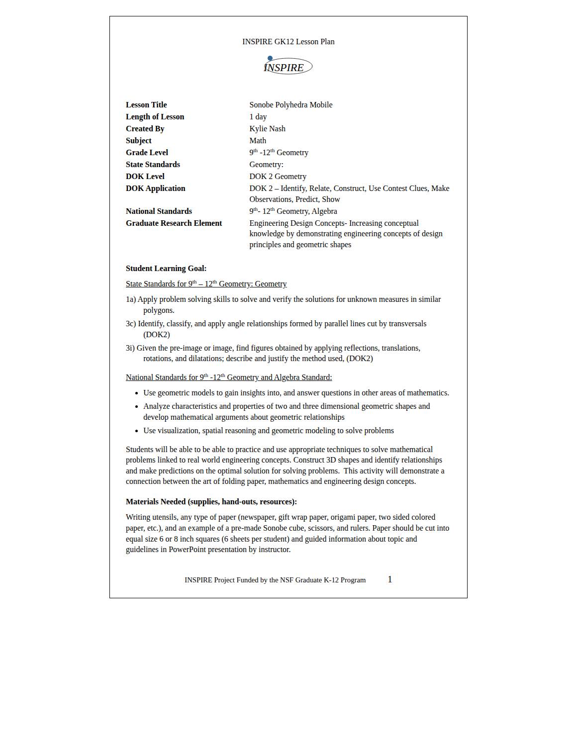INSPIRE GK12 Lesson Plan
| Lesson Title | Sonobe Polyhedra Mobile |
| Length of Lesson | 1 day |
| Created By | Kylie Nash |
| Subject | Math |
| Grade Level | 9 th -12 th Geometry |
| State Standards | Geometry: |
| DOK Level | DOK 2 Geometry |
| DOK Application | DOK 2 – Identify, Relate, Construct, Use Contest Clues, Make Observations, Predict, Show |
| National Standards | 9 th - 12 th Geometry, Algebra |
| Graduate Research Element | Engineering Design Concepts- Increasing conceptual knowledge by demonstrating engineering concepts of design principles and geometric shapes |
Student Learning Goal:
State Standards for 9th – 12th Geometry: Geometry
1a) Apply problem solving skills to solve and verify the solutions for unknown measures in similar polygons.
3c) Identify, classify, and apply angle relationships formed by parallel lines cut by transversals (DOK2)
3i) Given the pre-image or image, find figures obtained by applying reflections, translations, rotations, and dilatations; describe and justify the method used, (DOK2)
National Standards for 9th -12th Geometry and Algebra Standard:
Use geometric models to gain insights into, and answer questions in other areas of mathematics.
Analyze characteristics and properties of two and three dimensional geometric shapes and develop mathematical arguments about geometric relationships
Use visualization, spatial reasoning and geometric modeling to solve problems
Students will be able to be able to practice and use appropriate techniques to solve mathematical problems linked to real world engineering concepts. Construct 3D shapes and identify relationships and make predictions on the optimal solution for solving problems. This activity will demonstrate a connection between the art of folding paper, mathematics and engineering design concepts.
Materials Needed (supplies, hand-outs, resources):
Writing utensils, any type of paper (newspaper, gift wrap paper, origami paper, two sided colored paper, etc.), and an example of a pre-made Sonobe cube, scissors, and rulers. Paper should be cut into equal size 6 or 8 inch squares (6 sheets per student) and guided information about topic and guidelines in PowerPoint presentation by instructor.
INSPIRE Project Funded by the NSF Graduate K-12 Program 1